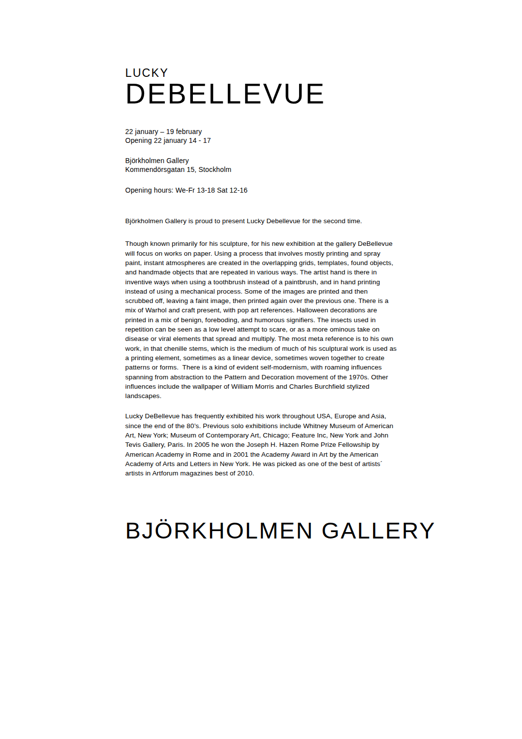LUCKY
DEBELLEVUE
22 january – 19 february
Opening 22 january 14 - 17
Björkholmen Gallery
Kommendörsgatan 15, Stockholm
Opening hours: We-Fr 13-18 Sat 12-16
Björkholmen Gallery is proud to present Lucky Debellevue for the second time.
Though known primarily for his sculpture, for his new exhibition at the gallery DeBellevue will focus on works on paper. Using a process that involves mostly printing and spray paint, instant atmospheres are created in the overlapping grids, templates, found objects, and handmade objects that are repeated in various ways. The artist hand is there in inventive ways when using a toothbrush instead of a paintbrush, and in hand printing instead of using a mechanical process. Some of the images are printed and then scrubbed off, leaving a faint image, then printed again over the previous one. There is a mix of Warhol and craft present, with pop art references. Halloween decorations are printed in a mix of benign, foreboding, and humorous signifiers. The insects used in repetition can be seen as a low level attempt to scare, or as a more ominous take on disease or viral elements that spread and multiply. The most meta reference is to his own work, in that chenille stems, which is the medium of much of his sculptural work is used as a printing element, sometimes as a linear device, sometimes woven together to create patterns or forms. There is a kind of evident self-modernism, with roaming influences spanning from abstraction to the Pattern and Decoration movement of the 1970s. Other influences include the wallpaper of William Morris and Charles Burchfield stylized landscapes.
Lucky DeBellevue has frequently exhibited his work throughout USA, Europe and Asia, since the end of the 80’s. Previous solo exhibitions include Whitney Museum of American Art, New York; Museum of Contemporary Art, Chicago; Feature Inc, New York and John Tevis Gallery, Paris. In 2005 he won the Joseph H. Hazen Rome Prize Fellowship by American Academy in Rome and in 2001 the Academy Award in Art by the American Academy of Arts and Letters in New York. He was picked as one of the best of artists´ artists in Artforum magazines best of 2010.
BJÖRKHOLMEN GALLERY